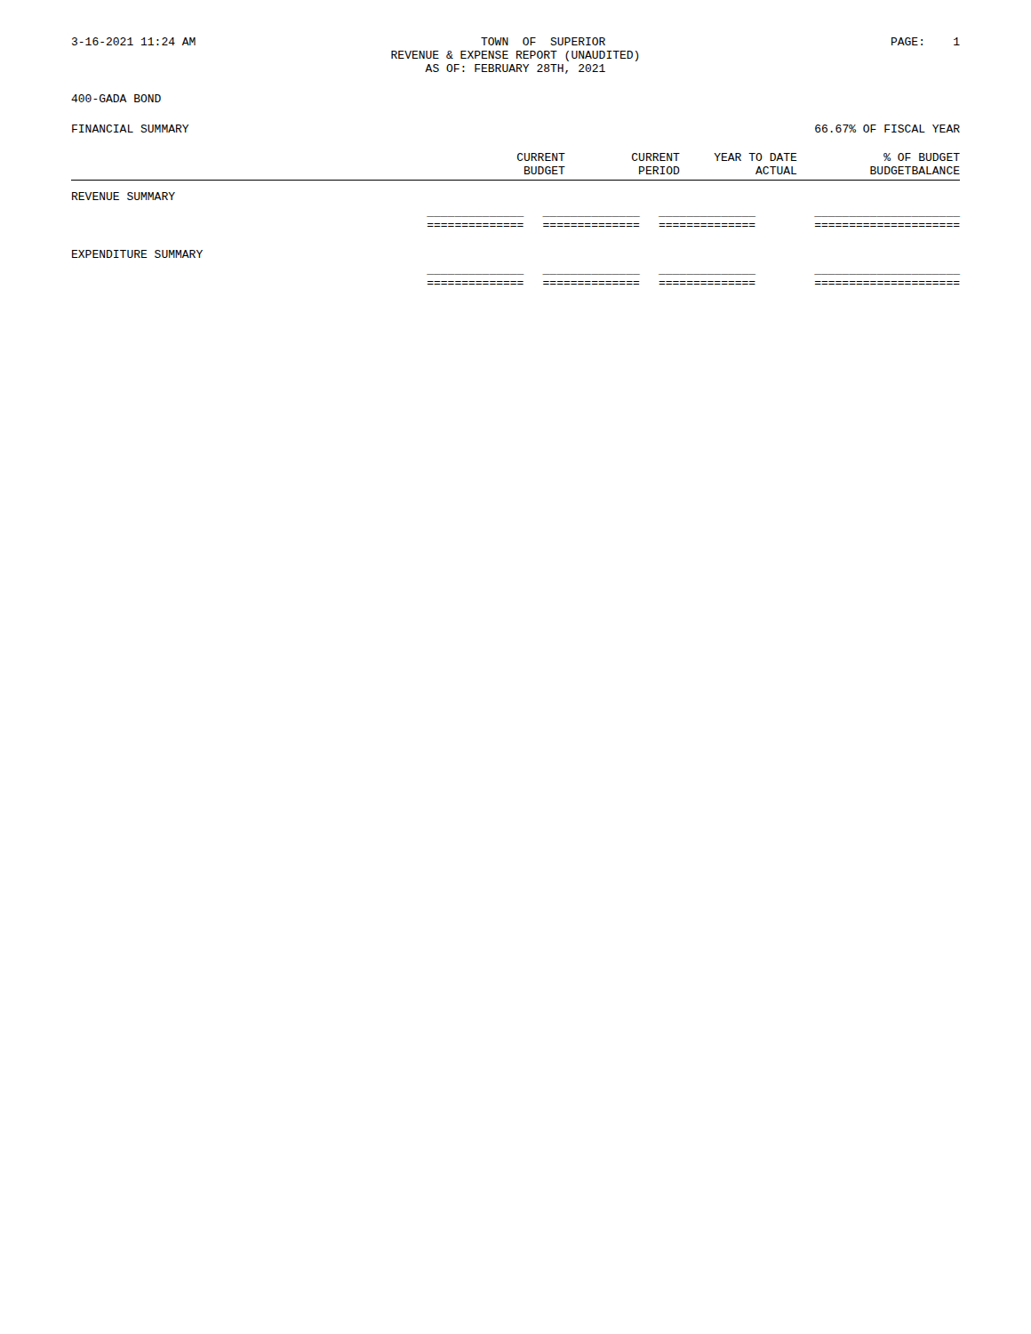3-16-2021 11:24 AM TOWN OF SUPERIOR PAGE: 1
REVENUE & EXPENSE REPORT (UNAUDITED)
AS OF: FEBRUARY 28TH, 2021
400-GADA BOND
FINANCIAL SUMMARY 66.67% OF FISCAL YEAR
| | CURRENT | CURRENT | YEAR TO DATE | % OF | BUDGET |
| | BUDGET | PERIOD | ACTUAL | BUDGET | BALANCE |
REVENUE SUMMARY
| | ______________ | ______________ | ______________ | _______ | ______________ |
| | ============== | ============== | ============== | ======= | ============== |
EXPENDITURE SUMMARY
| | ______________ | ______________ | ______________ | _______ | ______________ |
| | ============== | ============== | ============== | ======= | ============== |